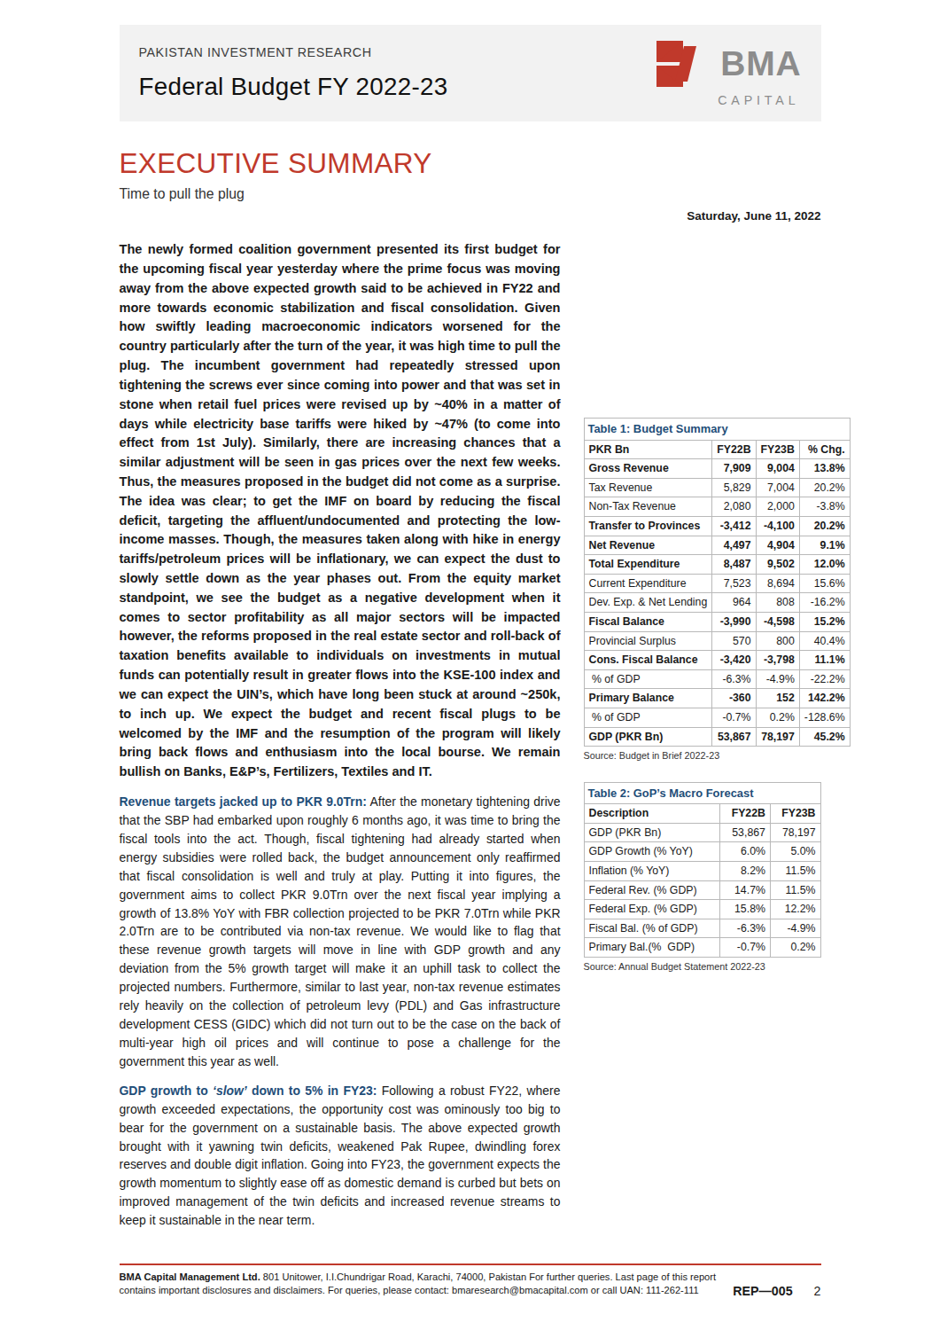PAKISTAN INVESTMENT RESEARCH
Federal Budget FY 2022-23
BMA
CAPITAL
EXECUTIVE SUMMARY
Time to pull the plug
Saturday, June 11, 2022
The newly formed coalition government presented its first budget for the upcoming fiscal year yesterday where the prime focus was moving away from the above expected growth said to be achieved in FY22 and more towards economic stabilization and fiscal consolidation. Given how swiftly leading macroeconomic indicators worsened for the country particularly after the turn of the year, it was high time to pull the plug. The incumbent government had repeatedly stressed upon tightening the screws ever since coming into power and that was set in stone when retail fuel prices were revised up by ~40% in a matter of days while electricity base tariffs were hiked by ~47% (to come into effect from 1st July). Similarly, there are increasing chances that a similar adjustment will be seen in gas prices over the next few weeks. Thus, the measures proposed in the budget did not come as a surprise. The idea was clear; to get the IMF on board by reducing the fiscal deficit, targeting the affluent/undocumented and protecting the low-income masses. Though, the measures taken along with hike in energy tariffs/petroleum prices will be inflationary, we can expect the dust to slowly settle down as the year phases out. From the equity market standpoint, we see the budget as a negative development when it comes to sector profitability as all major sectors will be impacted however, the reforms proposed in the real estate sector and roll-back of taxation benefits available to individuals on investments in mutual funds can potentially result in greater flows into the KSE-100 index and we can expect the UIN’s, which have long been stuck at around ~250k, to inch up. We expect the budget and recent fiscal plugs to be welcomed by the IMF and the resumption of the program will likely bring back flows and enthusiasm into the local bourse. We remain bullish on Banks, E&P’s, Fertilizers, Textiles and IT.
Revenue targets jacked up to PKR 9.0Trn: After the monetary tightening drive that the SBP had embarked upon roughly 6 months ago, it was time to bring the fiscal tools into the act. Though, fiscal tightening had already started when energy subsidies were rolled back, the budget announcement only reaffirmed that fiscal consolidation is well and truly at play. Putting it into figures, the government aims to collect PKR 9.0Trn over the next fiscal year implying a growth of 13.8% YoY with FBR collection projected to be PKR 7.0Trn while PKR 2.0Trn are to be contributed via non-tax revenue. We would like to flag that these revenue growth targets will move in line with GDP growth and any deviation from the 5% growth target will make it an uphill task to collect the projected numbers. Furthermore, similar to last year, non-tax revenue estimates rely heavily on the collection of petroleum levy (PDL) and Gas infrastructure development CESS (GIDC) which did not turn out to be the case on the back of multi-year high oil prices and will continue to pose a challenge for the government this year as well.
GDP growth to ‘slow’ down to 5% in FY23: Following a robust FY22, where growth exceeded expectations, the opportunity cost was ominously too big to bear for the government on a sustainable basis. The above expected growth brought with it yawning twin deficits, weakened Pak Rupee, dwindling forex reserves and double digit inflation. Going into FY23, the government expects the growth momentum to slightly ease off as domestic demand is curbed but bets on improved management of the twin deficits and increased revenue streams to keep it sustainable in the near term.
Table 1: Budget Summary
| PKR Bn | FY22B | FY23B | % Chg. |
| --- | --- | --- | --- |
| Gross Revenue | 7,909 | 9,004 | 13.8% |
| Tax Revenue | 5,829 | 7,004 | 20.2% |
| Non-Tax Revenue | 2,080 | 2,000 | -3.8% |
| Transfer to Provinces | -3,412 | -4,100 | 20.2% |
| Net Revenue | 4,497 | 4,904 | 9.1% |
| Total Expenditure | 8,487 | 9,502 | 12.0% |
| Current Expenditure | 7,523 | 8,694 | 15.6% |
| Dev. Exp. & Net Lending | 964 | 808 | -16.2% |
| Fiscal Balance | -3,990 | -4,598 | 15.2% |
| Provincial Surplus | 570 | 800 | 40.4% |
| Cons. Fiscal Balance | -3,420 | -3,798 | 11.1% |
| % of GDP | -6.3% | -4.9% | -22.2% |
| Primary Balance | -360 | 152 | 142.2% |
| % of GDP | -0.7% | 0.2% | -128.6% |
| GDP (PKR Bn) | 53,867 | 78,197 | 45.2% |
Source: Budget in Brief 2022-23
Table 2: GoP’s Macro Forecast
| Description | FY22B | FY23B |
| --- | --- | --- |
| GDP (PKR Bn) | 53,867 | 78,197 |
| GDP Growth (% YoY) | 6.0% | 5.0% |
| Inflation (% YoY) | 8.2% | 11.5% |
| Federal Rev. (% GDP) | 14.7% | 11.5% |
| Federal Exp. (% GDP) | 15.8% | 12.2% |
| Fiscal Bal. (% of GDP) | -6.3% | -4.9% |
| Primary Bal.(% GDP) | -0.7% | 0.2% |
Source: Annual Budget Statement 2022-23
BMA Capital Management Ltd. 801 Unitower, I.I.Chundrigar Road, Karachi, 74000, Pakistan For further queries. Last page of this report contains important disclosures and disclaimers. For queries, please contact: bmaresearch@bmacapital.com or call UAN: 111-262-111
REP—005
2